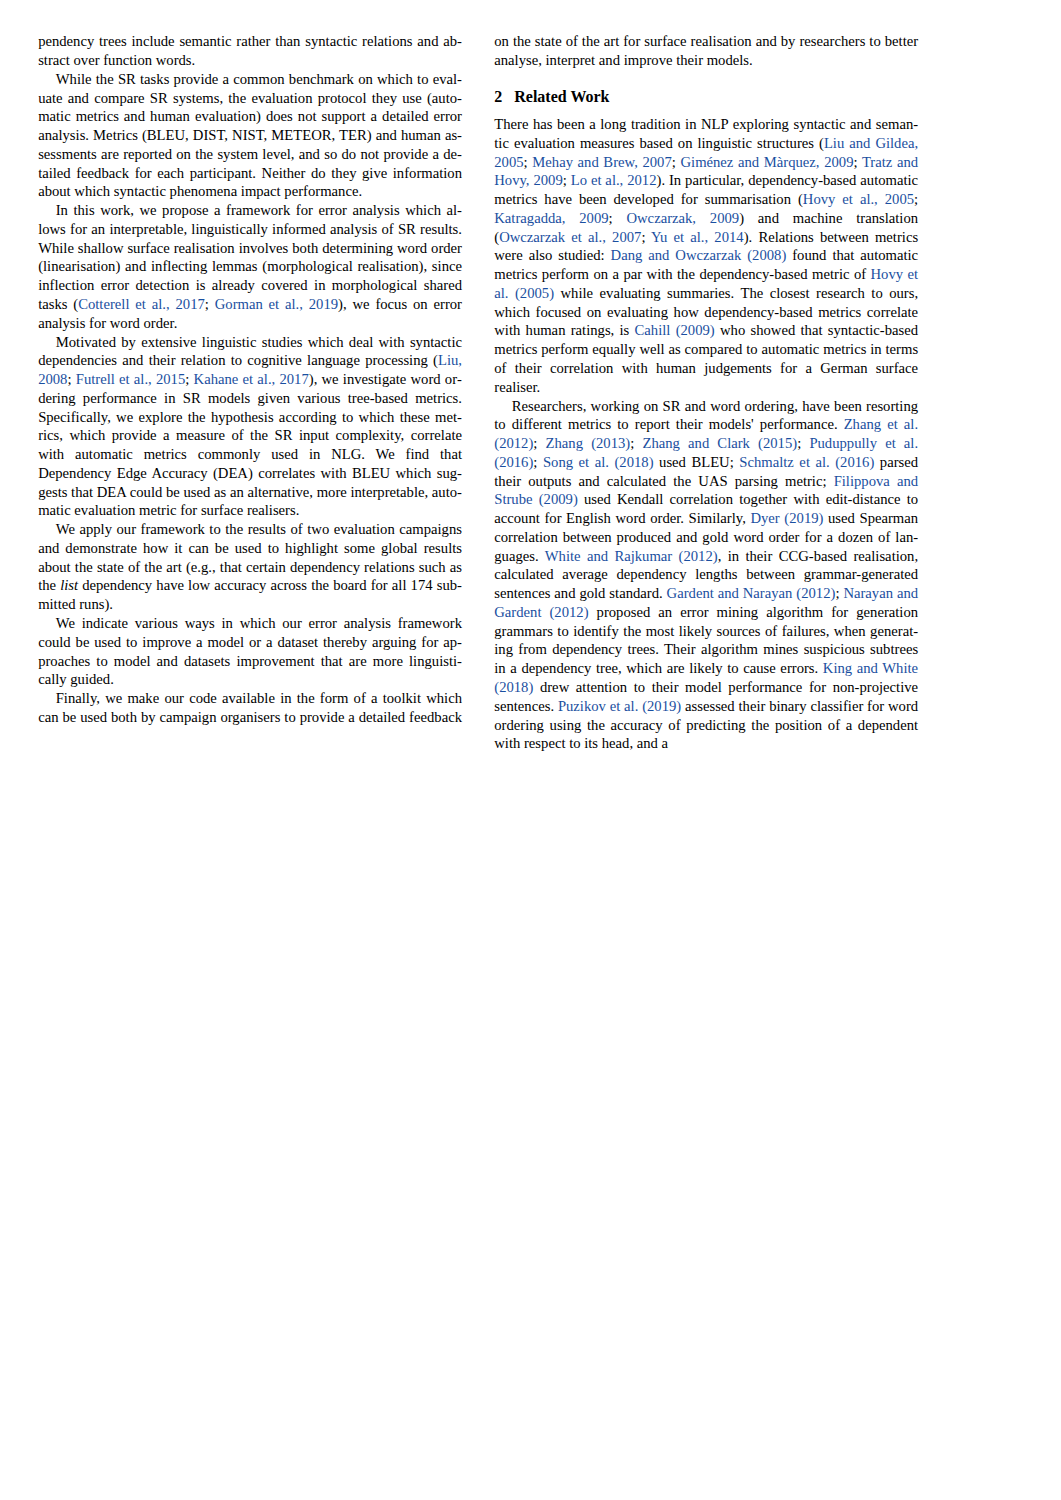pendency trees include semantic rather than syntactic relations and abstract over function words.
While the SR tasks provide a common benchmark on which to evaluate and compare SR systems, the evaluation protocol they use (automatic metrics and human evaluation) does not support a detailed error analysis. Metrics (BLEU, DIST, NIST, METEOR, TER) and human assessments are reported on the system level, and so do not provide a detailed feedback for each participant. Neither do they give information about which syntactic phenomena impact performance.
In this work, we propose a framework for error analysis which allows for an interpretable, linguistically informed analysis of SR results. While shallow surface realisation involves both determining word order (linearisation) and inflecting lemmas (morphological realisation), since inflection error detection is already covered in morphological shared tasks (Cotterell et al., 2017; Gorman et al., 2019), we focus on error analysis for word order.
Motivated by extensive linguistic studies which deal with syntactic dependencies and their relation to cognitive language processing (Liu, 2008; Futrell et al., 2015; Kahane et al., 2017), we investigate word ordering performance in SR models given various tree-based metrics. Specifically, we explore the hypothesis according to which these metrics, which provide a measure of the SR input complexity, correlate with automatic metrics commonly used in NLG. We find that Dependency Edge Accuracy (DEA) correlates with BLEU which suggests that DEA could be used as an alternative, more interpretable, automatic evaluation metric for surface realisers.
We apply our framework to the results of two evaluation campaigns and demonstrate how it can be used to highlight some global results about the state of the art (e.g., that certain dependency relations such as the list dependency have low accuracy across the board for all 174 submitted runs).
We indicate various ways in which our error analysis framework could be used to improve a model or a dataset thereby arguing for approaches to model and datasets improvement that are more linguistically guided.
Finally, we make our code available in the form of a toolkit which can be used both by campaign organisers to provide a detailed feedback on the state of the art for surface realisation and by researchers to better analyse, interpret and improve their models.
2 Related Work
There has been a long tradition in NLP exploring syntactic and semantic evaluation measures based on linguistic structures (Liu and Gildea, 2005; Mehay and Brew, 2007; Giménez and Màrquez, 2009; Tratz and Hovy, 2009; Lo et al., 2012). In particular, dependency-based automatic metrics have been developed for summarisation (Hovy et al., 2005; Katragadda, 2009; Owczarzak, 2009) and machine translation (Owczarzak et al., 2007; Yu et al., 2014). Relations between metrics were also studied: Dang and Owczarzak (2008) found that automatic metrics perform on a par with the dependency-based metric of Hovy et al. (2005) while evaluating summaries. The closest research to ours, which focused on evaluating how dependency-based metrics correlate with human ratings, is Cahill (2009) who showed that syntactic-based metrics perform equally well as compared to automatic metrics in terms of their correlation with human judgements for a German surface realiser.
Researchers, working on SR and word ordering, have been resorting to different metrics to report their models' performance. Zhang et al. (2012); Zhang (2013); Zhang and Clark (2015); Puduppully et al. (2016); Song et al. (2018) used BLEU; Schmaltz et al. (2016) parsed their outputs and calculated the UAS parsing metric; Filippova and Strube (2009) used Kendall correlation together with edit-distance to account for English word order. Similarly, Dyer (2019) used Spearman correlation between produced and gold word order for a dozen of languages. White and Rajkumar (2012), in their CCG-based realisation, calculated average dependency lengths between grammar-generated sentences and gold standard. Gardent and Narayan (2012); Narayan and Gardent (2012) proposed an error mining algorithm for generation grammars to identify the most likely sources of failures, when generating from dependency trees. Their algorithm mines suspicious subtrees in a dependency tree, which are likely to cause errors. King and White (2018) drew attention to their model performance for non-projective sentences. Puzikov et al. (2019) assessed their binary classifier for word ordering using the accuracy of predicting the position of a dependent with respect to its head, and a